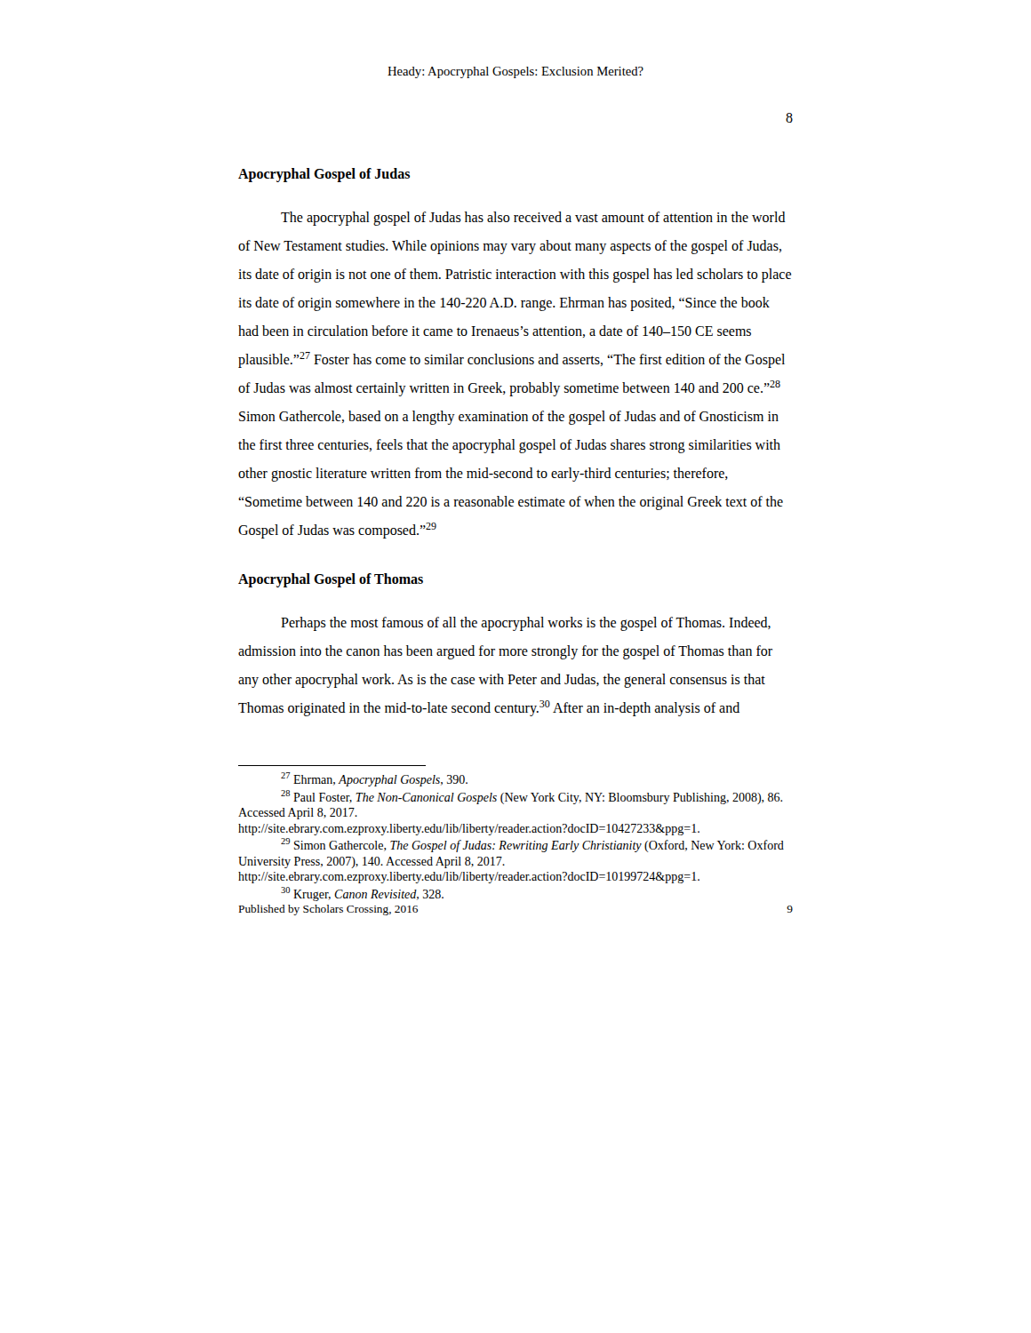Heady: Apocryphal Gospels: Exclusion Merited?
8
Apocryphal Gospel of Judas
The apocryphal gospel of Judas has also received a vast amount of attention in the world of New Testament studies. While opinions may vary about many aspects of the gospel of Judas, its date of origin is not one of them. Patristic interaction with this gospel has led scholars to place its date of origin somewhere in the 140-220 A.D. range. Ehrman has posited, “Since the book had been in circulation before it came to Irenaeus’s attention, a date of 140–150 CE seems plausible.”27 Foster has come to similar conclusions and asserts, “The first edition of the Gospel of Judas was almost certainly written in Greek, probably sometime between 140 and 200 ce.”28 Simon Gathercole, based on a lengthy examination of the gospel of Judas and of Gnosticism in the first three centuries, feels that the apocryphal gospel of Judas shares strong similarities with other gnostic literature written from the mid-second to early-third centuries; therefore, “Sometime between 140 and 220 is a reasonable estimate of when the original Greek text of the Gospel of Judas was composed.”29
Apocryphal Gospel of Thomas
Perhaps the most famous of all the apocryphal works is the gospel of Thomas. Indeed, admission into the canon has been argued for more strongly for the gospel of Thomas than for any other apocryphal work. As is the case with Peter and Judas, the general consensus is that Thomas originated in the mid-to-late second century.30 After an in-depth analysis of and
27 Ehrman, Apocryphal Gospels, 390.
28 Paul Foster, The Non-Canonical Gospels (New York City, NY: Bloomsbury Publishing, 2008), 86. Accessed April 8, 2017. http://site.ebrary.com.ezproxy.liberty.edu/lib/liberty/reader.action?docID=10427233&ppg=1.
29 Simon Gathercole, The Gospel of Judas: Rewriting Early Christianity (Oxford, New York: Oxford University Press, 2007), 140. Accessed April 8, 2017. http://site.ebrary.com.ezproxy.liberty.edu/lib/liberty/reader.action?docID=10199724&ppg=1.
30 Kruger, Canon Revisited, 328.
Published by Scholars Crossing, 2016 9